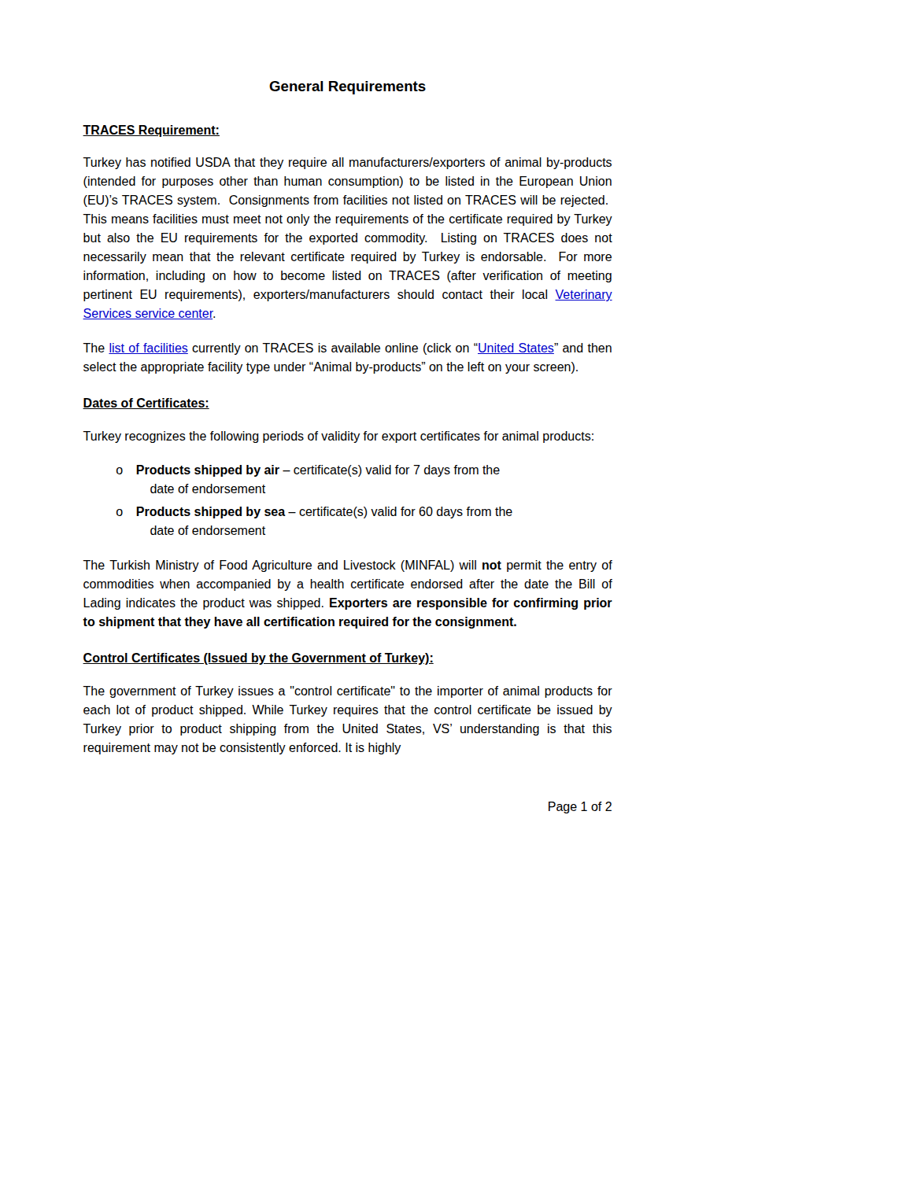General Requirements
TRACES Requirement:
Turkey has notified USDA that they require all manufacturers/exporters of animal by-products (intended for purposes other than human consumption) to be listed in the European Union (EU)’s TRACES system. Consignments from facilities not listed on TRACES will be rejected. This means facilities must meet not only the requirements of the certificate required by Turkey but also the EU requirements for the exported commodity. Listing on TRACES does not necessarily mean that the relevant certificate required by Turkey is endorsable. For more information, including on how to become listed on TRACES (after verification of meeting pertinent EU requirements), exporters/manufacturers should contact their local Veterinary Services service center.
The list of facilities currently on TRACES is available online (click on “United States” and then select the appropriate facility type under “Animal by-products” on the left on your screen).
Dates of Certificates:
Turkey recognizes the following periods of validity for export certificates for animal products:
Products shipped by air – certificate(s) valid for 7 days from the date of endorsement
Products shipped by sea – certificate(s) valid for 60 days from the date of endorsement
The Turkish Ministry of Food Agriculture and Livestock (MINFAL) will not permit the entry of commodities when accompanied by a health certificate endorsed after the date the Bill of Lading indicates the product was shipped. Exporters are responsible for confirming prior to shipment that they have all certification required for the consignment.
Control Certificates (Issued by the Government of Turkey):
The government of Turkey issues a "control certificate" to the importer of animal products for each lot of product shipped. While Turkey requires that the control certificate be issued by Turkey prior to product shipping from the United States, VS’ understanding is that this requirement may not be consistently enforced. It is highly
Page 1 of 2